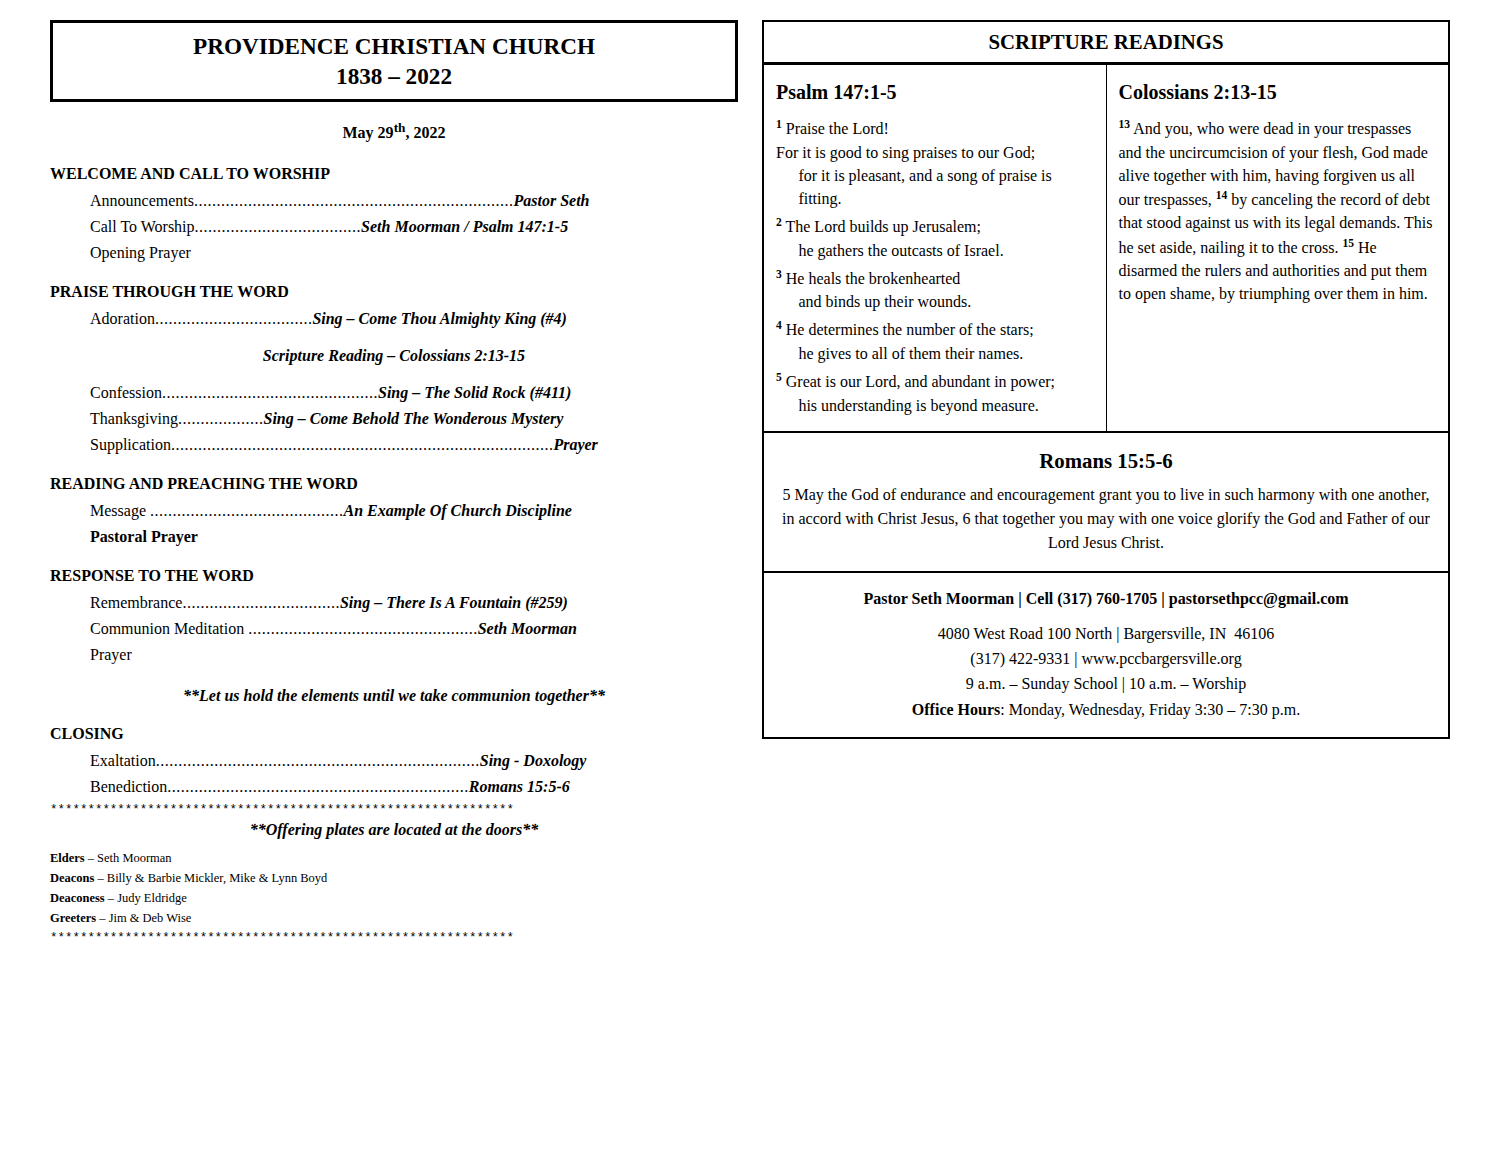PROVIDENCE CHRISTIAN CHURCH
1838 – 2022
May 29th, 2022
Welcome and Call to Worship
Announcements....................................................................... Pastor Seth
Call To Worship..................................... Seth Moorman / Psalm 147:1-5
Opening Prayer
Praise Through the Word
Adoration................................... Sing – Come Thou Almighty King (#4)
Scripture Reading – Colossians 2:13-15
Confession................................................ Sing – The Solid Rock (#411)
Thanksgiving................... Sing – Come Behold The Wonderous Mystery
Supplication..................................................................................... Prayer
Reading and Preaching the Word
Message ........................................... An Example Of Church Discipline
Pastoral Prayer
Response to the Word
Remembrance................................... Sing – There Is A Fountain (#259)
Communion Meditation ................................................... Seth Moorman
Prayer
**Let us hold the elements until we take communion together**
Closing
Exaltation........................................................................ Sing - Doxology
Benediction................................................................... Romans 15:5-6
**************************************************************
**Offering plates are located at the doors**
Elders – Seth Moorman
Deacons – Billy & Barbie Mickler, Mike & Lynn Boyd
Deaconess – Judy Eldridge
Greeters – Jim & Deb Wise
**************************************************************
SCRIPTURE READINGS
| Psalm 147:1-5 1 Praise the Lord! For it is good to sing praises to our God; for it is pleasant, and a song of praise is fitting. 2 The Lord builds up Jerusalem; he gathers the outcasts of Israel. 3 He heals the brokenhearted and binds up their wounds. 4 He determines the number of the stars; he gives to all of them their names. 5 Great is our Lord, and abundant in power; his understanding is beyond measure. | Colossians 2:13-15 13 And you, who were dead in your trespasses and the uncircumcision of your flesh, God made alive together with him, having forgiven us all our trespasses, 14 by canceling the record of debt that stood against us with its legal demands. This he set aside, nailing it to the cross. 15 He disarmed the rulers and authorities and put them to open shame, by triumphing over them in him. |
Romans 15:5-6
5 May the God of endurance and encouragement grant you to live in such harmony with one another, in accord with Christ Jesus, 6 that together you may with one voice glorify the God and Father of our Lord Jesus Christ.
Pastor Seth Moorman | Cell (317) 760-1705 | pastorsethpcc@gmail.com
4080 West Road 100 North | Bargersville, IN 46106
(317) 422-9331 | www.pccbargersville.org
9 a.m. – Sunday School | 10 a.m. – Worship
Office Hours: Monday, Wednesday, Friday 3:30 – 7:30 p.m.